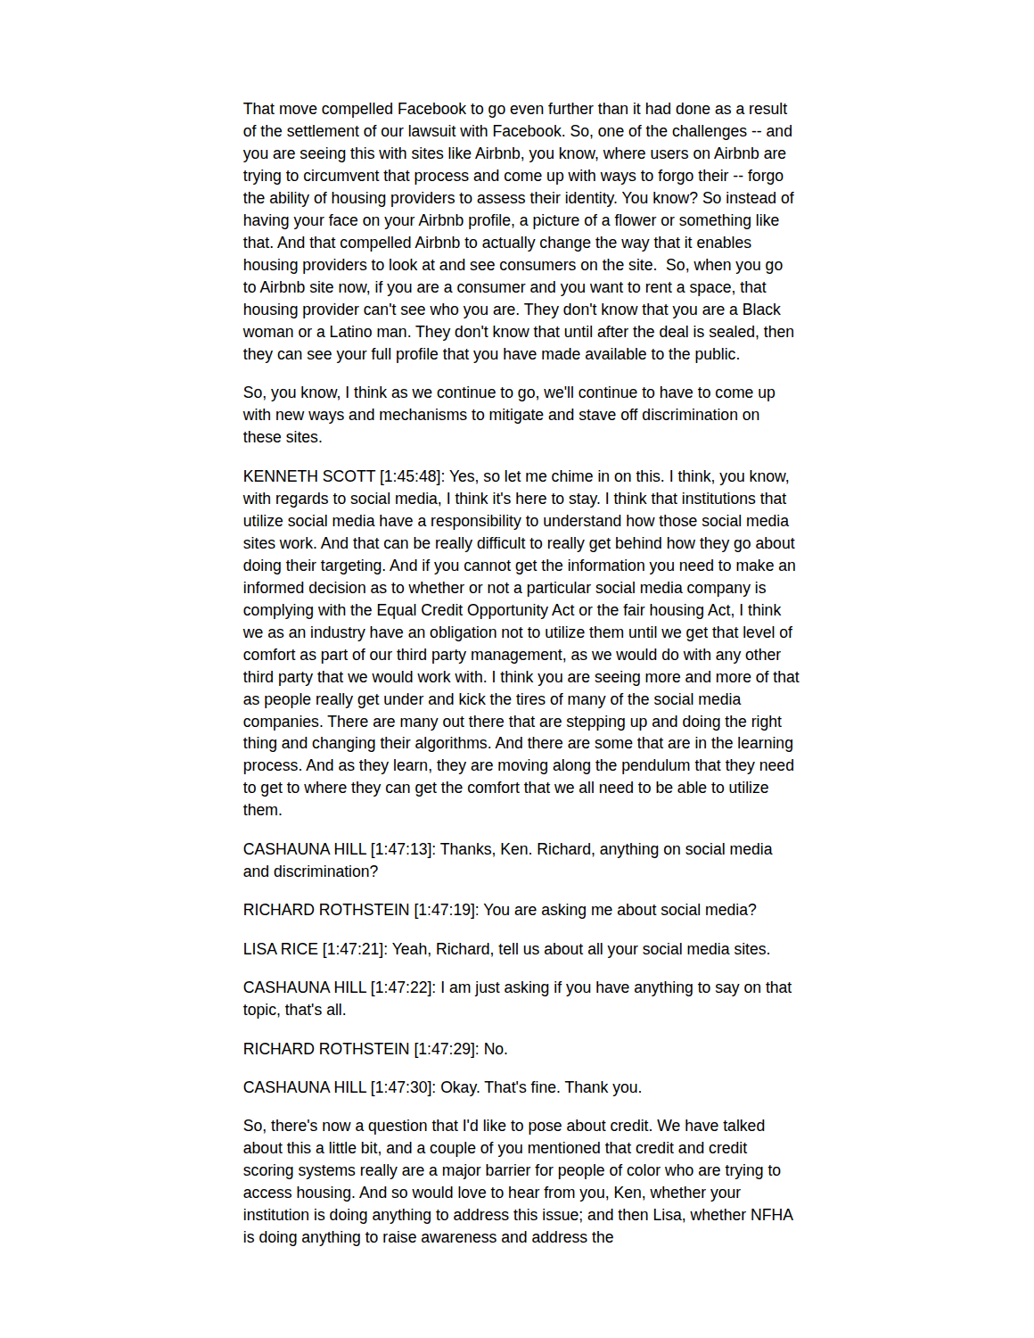That move compelled Facebook to go even further than it had done as a result of the settlement of our lawsuit with Facebook. So, one of the challenges -- and you are seeing this with sites like Airbnb, you know, where users on Airbnb are trying to circumvent that process and come up with ways to forgo their -- forgo the ability of housing providers to assess their identity. You know? So instead of having your face on your Airbnb profile, a picture of a flower or something like that. And that compelled Airbnb to actually change the way that it enables housing providers to look at and see consumers on the site. So, when you go to Airbnb site now, if you are a consumer and you want to rent a space, that housing provider can't see who you are. They don't know that you are a Black woman or a Latino man. They don't know that until after the deal is sealed, then they can see your full profile that you have made available to the public.
So, you know, I think as we continue to go, we'll continue to have to come up with new ways and mechanisms to mitigate and stave off discrimination on these sites.
KENNETH SCOTT [1:45:48]: Yes, so let me chime in on this. I think, you know, with regards to social media, I think it's here to stay. I think that institutions that utilize social media have a responsibility to understand how those social media sites work. And that can be really difficult to really get behind how they go about doing their targeting. And if you cannot get the information you need to make an informed decision as to whether or not a particular social media company is complying with the Equal Credit Opportunity Act or the fair housing Act, I think we as an industry have an obligation not to utilize them until we get that level of comfort as part of our third party management, as we would do with any other third party that we would work with. I think you are seeing more and more of that as people really get under and kick the tires of many of the social media companies. There are many out there that are stepping up and doing the right thing and changing their algorithms. And there are some that are in the learning process. And as they learn, they are moving along the pendulum that they need to get to where they can get the comfort that we all need to be able to utilize them.
CASHAUNA HILL [1:47:13]: Thanks, Ken. Richard, anything on social media and discrimination?
RICHARD ROTHSTEIN [1:47:19]: You are asking me about social media?
LISA RICE [1:47:21]: Yeah, Richard, tell us about all your social media sites.
CASHAUNA HILL [1:47:22]: I am just asking if you have anything to say on that topic, that's all.
RICHARD ROTHSTEIN [1:47:29]: No.
CASHAUNA HILL [1:47:30]: Okay. That's fine. Thank you.
So, there's now a question that I'd like to pose about credit. We have talked about this a little bit, and a couple of you mentioned that credit and credit scoring systems really are a major barrier for people of color who are trying to access housing. And so would love to hear from you, Ken, whether your institution is doing anything to address this issue; and then Lisa, whether NFHA is doing anything to raise awareness and address the